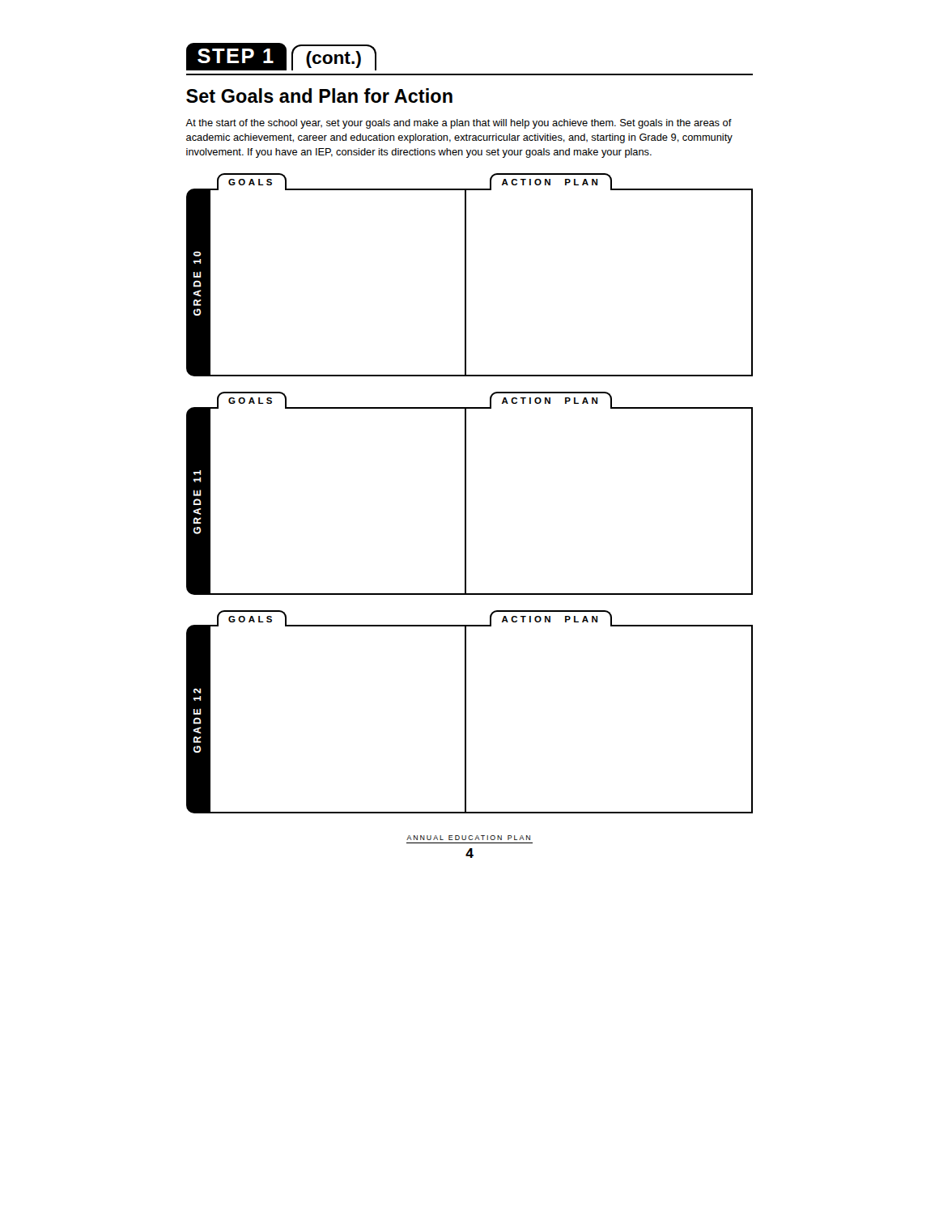STEP 1
(cont.)
Set Goals and Plan for Action
At the start of the school year, set your goals and make a plan that will help you achieve them. Set goals in the areas of academic achievement, career and education exploration, extracurricular activities, and, starting in Grade 9, community involvement. If you have an IEP, consider its directions when you set your goals and make your plans.
GOALS
ACTION PLAN
GRADE 10
GOALS
ACTION PLAN
GRADE 11
GOALS
ACTION PLAN
GRADE 12
ANNUAL EDUCATION PLAN
4